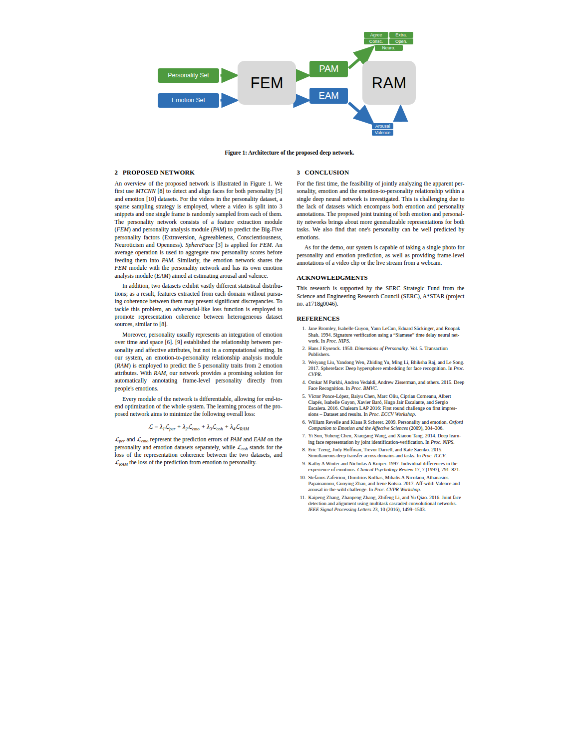Personality Set
Emotion Set
FEM
PAM
EAM
RAM
Agree
Extra.
Consc.
Open.
Neuro.
Arousal
Valence
Figure 1: Architecture of the proposed deep network.
2 PROPOSED NETWORK
An overview of the proposed network is illustrated in Figure 1. We first use MTCNN [8] to detect and align faces for both personality [5] and emotion [10] datasets. For the videos in the personality dataset, a sparse sampling strategy is employed, where a video is split into 3 snippets and one single frame is randomly sampled from each of them. The personality network consists of a feature extraction module (FEM) and personality analysis module (PAM) to predict the Big-Five personality factors (Extraversion, Agreeableness, Conscientiousness, Neuroticism and Openness). SphereFace [3] is applied for FEM. An average operation is used to aggregate raw personality scores before feeding them into PAM. Similarly, the emotion network shares the FEM module with the personality network and has its own emotion analysis module (EAM) aimed at estimating arousal and valence.
In addition, two datasets exhibit vastly different statistical distributions; as a result, features extracted from each domain without pursuing coherence between them may present significant discrepancies. To tackle this problem, an adversarial-like loss function is employed to promote representation coherence between heterogeneous dataset sources, similar to [8].
Moreover, personality usually represents an integration of emotion over time and space [6]. [9] established the relationship between personality and affective attributes, but not in a computational setting. In our system, an emotion-to-personality relationship analysis module (RAM) is employed to predict the 5 personality traits from 2 emotion attributes. With RAM, our network provides a promising solution for automatically annotating frame-level personality directly from people's emotions.
Every module of the network is differentiable, allowing for end-to-end optimization of the whole system. The learning process of the proposed network aims to minimize the following overall loss:
ℒ = λ1ℒper + λ2ℒemo + λ3ℒcoh + λ4ℒRAM
ℒper and ℒemo represent the prediction errors of PAM and EAM on the personality and emotion datasets separately, while ℒcoh stands for the loss of the representation coherence between the two datasets, and ℒRAM the loss of the prediction from emotion to personality.
3 CONCLUSION
For the first time, the feasibility of jointly analyzing the apparent personality, emotion and the emotion-to-personality relationship within a single deep neural network is investigated. This is challenging due to the lack of datasets which encompass both emotion and personality annotations. The proposed joint training of both emotion and personality networks brings about more generalizable representations for both tasks. We also find that one's personality can be well predicted by emotions.
As for the demo, our system is capable of taking a single photo for personality and emotion prediction, as well as providing frame-level annotations of a video clip or the live stream from a webcam.
ACKNOWLEDGMENTS
This research is supported by the SERC Strategic Fund from the Science and Engineering Research Council (SERC), A*STAR (project no. a1718g0046).
REFERENCES
Jane Bromley, Isabelle Guyon, Yann LeCun, Eduard Säckinger, and Roopak Shah. 1994. Signature verification using a “Siamese” time delay neural network. In Proc. NIPS.
Hans J Eysenck. 1950. Dimensions of Personality. Vol. 5. Transaction Publishers.
Weiyang Liu, Yandong Wen, Zhiding Yu, Ming Li, Bhiksha Raj, and Le Song. 2017. Sphereface: Deep hypersphere embedding for face recognition. In Proc. CVPR.
Omkar M Parkhi, Andrea Vedaldi, Andrew Zisserman, and others. 2015. Deep Face Recognition. In Proc. BMVC.
Víctor Ponce-López, Baiyu Chen, Marc Oliu, Ciprian Corneanu, Albert Clapés, Isabelle Guyon, Xavier Baró, Hugo Jair Escalante, and Sergio Escalera. 2016. Chalearn LAP 2016: First round challenge on first impressions – Dataset and results. In Proc. ECCV Workshop.
William Revelle and Klaus R Scherer. 2009. Personality and emotion. Oxford Companion to Emotion and the Affective Sciences (2009), 304–306.
Yi Sun, Yuheng Chen, Xiaogang Wang, and Xiaoou Tang. 2014. Deep learning face representation by joint identification-verification. In Proc. NIPS.
Eric Tzeng, Judy Hoffman, Trevor Darrell, and Kate Saenko. 2015. Simultaneous deep transfer across domains and tasks. In Proc. ICCV.
Kathy A Winter and Nicholas A Kuiper. 1997. Individual differences in the experience of emotions. Clinical Psychology Review 17, 7 (1997), 791–821.
Stefanos Zafeiriou, Dimitrios Kollias, Mihalis A Nicolaou, Athanasios Papaioannou, Guoying Zhao, and Irene Kotsia. 2017. Aff-wild: Valence and arousal in-the-wild challenge. In Proc. CVPR Workshop.
Kaipeng Zhang, Zhanpeng Zhang, Zhifeng Li, and Yu Qiao. 2016. Joint face detection and alignment using multitask cascaded convolutional networks. IEEE Signal Processing Letters 23, 10 (2016), 1499–1503.